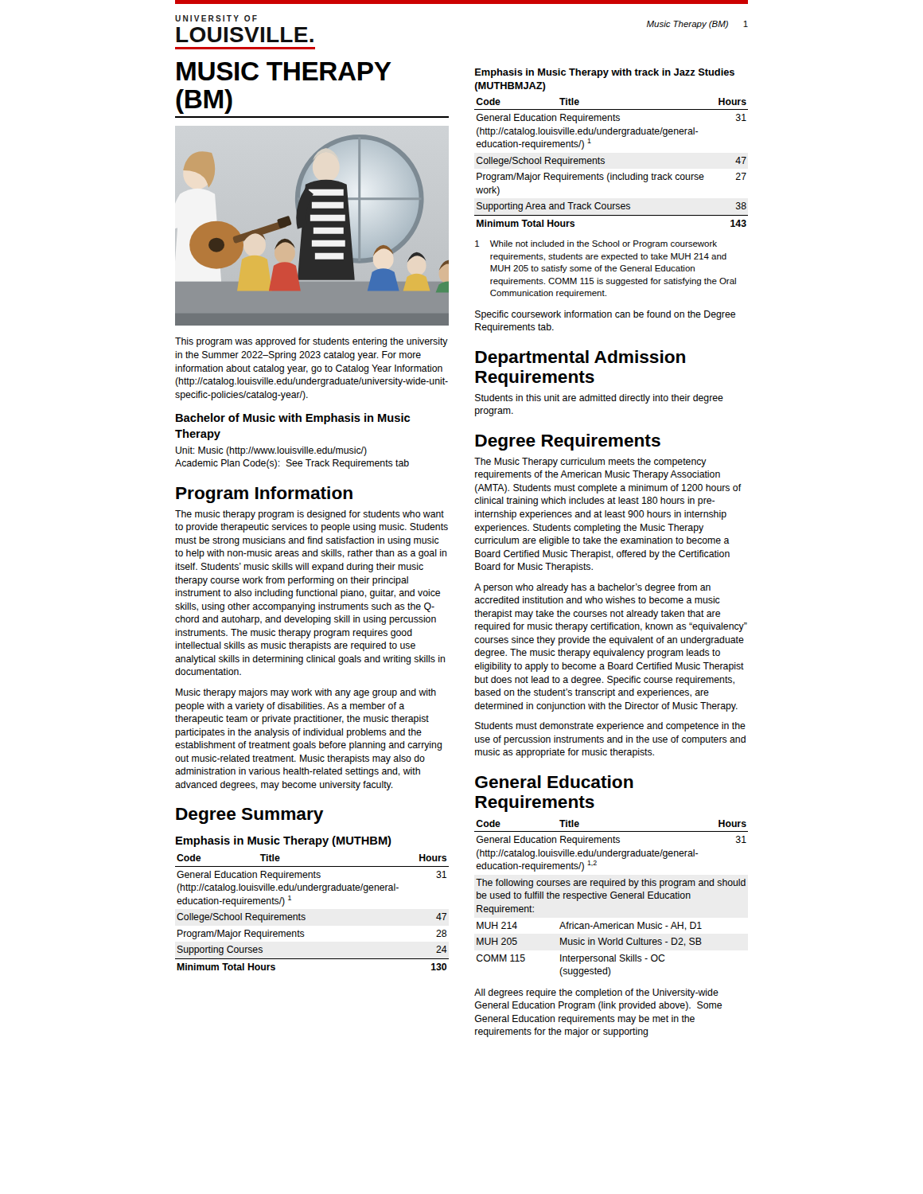UNIVERSITY OF LOUISVILLE.
Music Therapy (BM) 1
MUSIC THERAPY (BM)
This program was approved for students entering the university in the Summer 2022–Spring 2023 catalog year. For more information about catalog year, go to Catalog Year Information (http://catalog.louisville.edu/undergraduate/university-wide-unit-specific-policies/catalog-year/).
Bachelor of Music with Emphasis in Music Therapy
Unit: Music (http://www.louisville.edu/music/)
Academic Plan Code(s): See Track Requirements tab
Program Information
The music therapy program is designed for students who want to provide therapeutic services to people using music. Students must be strong musicians and find satisfaction in using music to help with non-music areas and skills, rather than as a goal in itself. Students’ music skills will expand during their music therapy course work from performing on their principal instrument to also including functional piano, guitar, and voice skills, using other accompanying instruments such as the Q-chord and autoharp, and developing skill in using percussion instruments. The music therapy program requires good intellectual skills as music therapists are required to use analytical skills in determining clinical goals and writing skills in documentation.
Music therapy majors may work with any age group and with people with a variety of disabilities. As a member of a therapeutic team or private practitioner, the music therapist participates in the analysis of individual problems and the establishment of treatment goals before planning and carrying out music-related treatment. Music therapists may also do administration in various health-related settings and, with advanced degrees, may become university faculty.
Degree Summary
Emphasis in Music Therapy (MUTHBM)
| Code | Title | Hours |
| --- | --- | --- |
| General Education Requirements (http://catalog.louisville.edu/undergraduate/general-education-requirements/) 1 | 31 |
| College/School Requirements | 47 |
| Program/Major Requirements | 28 |
| Supporting Courses | 24 |
| Minimum Total Hours | 130 |
Emphasis in Music Therapy with track in Jazz Studies (MUTHBMJAZ)
| Code | Title | Hours |
| --- | --- | --- |
| General Education Requirements (http://catalog.louisville.edu/undergraduate/general-education-requirements/) 1 | 31 |
| College/School Requirements | 47 |
| Program/Major Requirements (including track course work) | 27 |
| Supporting Area and Track Courses | 38 |
| Minimum Total Hours | 143 |
1
While not included in the School or Program coursework requirements, students are expected to take MUH 214 and MUH 205 to satisfy some of the General Education requirements. COMM 115 is suggested for satisfying the Oral Communication requirement.
Specific coursework information can be found on the Degree Requirements tab.
Departmental Admission Requirements
Students in this unit are admitted directly into their degree program.
Degree Requirements
The Music Therapy curriculum meets the competency requirements of the American Music Therapy Association (AMTA). Students must complete a minimum of 1200 hours of clinical training which includes at least 180 hours in pre-internship experiences and at least 900 hours in internship experiences. Students completing the Music Therapy curriculum are eligible to take the examination to become a Board Certified Music Therapist, offered by the Certification Board for Music Therapists.
A person who already has a bachelor’s degree from an accredited institution and who wishes to become a music therapist may take the courses not already taken that are required for music therapy certification, known as “equivalency” courses since they provide the equivalent of an undergraduate degree. The music therapy equivalency program leads to eligibility to apply to become a Board Certified Music Therapist but does not lead to a degree. Specific course requirements, based on the student’s transcript and experiences, are determined in conjunction with the Director of Music Therapy.
Students must demonstrate experience and competence in the use of percussion instruments and in the use of computers and music as appropriate for music therapists.
General Education Requirements
| Code | Title | Hours |
| --- | --- | --- |
| General Education Requirements (http://catalog.louisville.edu/undergraduate/general-education-requirements/) 1,2 | 31 |
| The following courses are required by this program and should be used to fulfill the respective General Education Requirement: |
| MUH 214 | African-American Music - AH, D1 | |
| MUH 205 | Music in World Cultures - D2, SB | |
| COMM 115 | Interpersonal Skills - OC (suggested) | |
All degrees require the completion of the University-wide General Education Program (link provided above). Some General Education requirements may be met in the requirements for the major or supporting